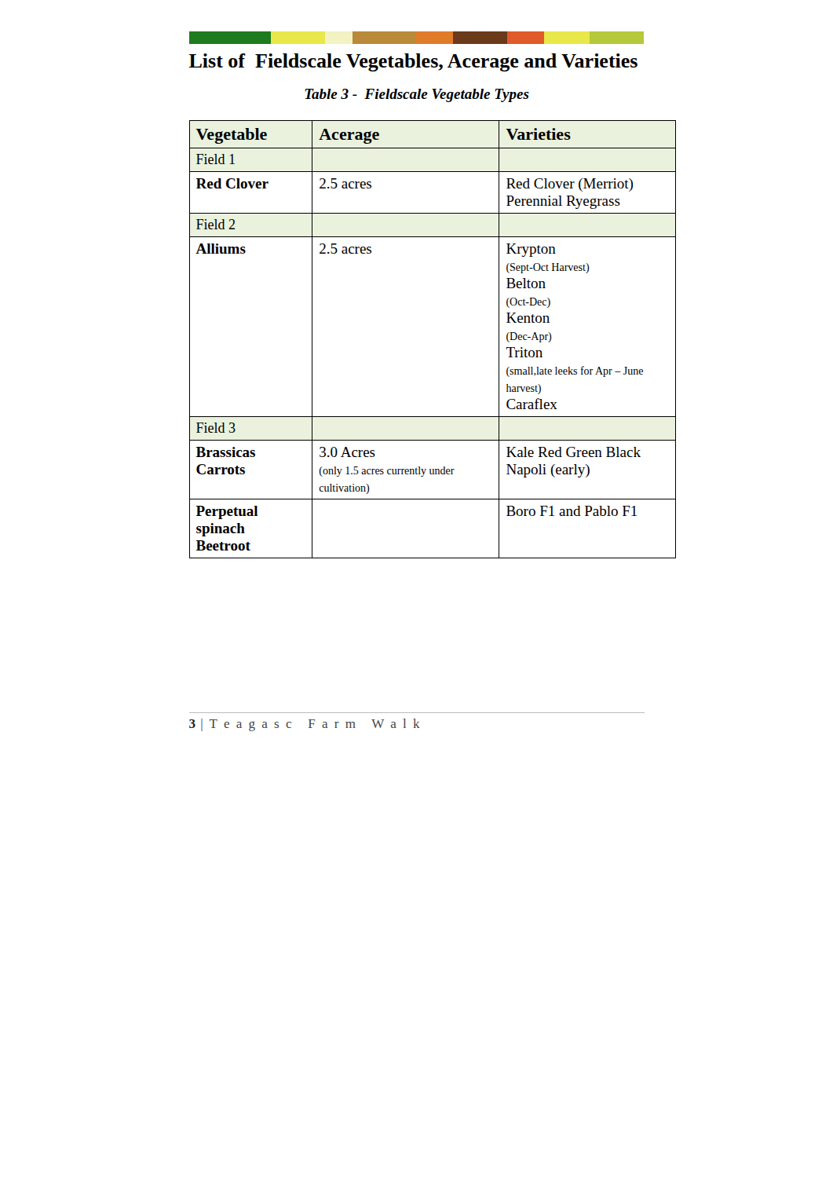List of Fieldscale Vegetables, Acerage and Varieties
Table 3 - Fieldscale Vegetable Types
| Vegetable | Acerage | Varieties |
| --- | --- | --- |
| Field 1 | | |
| Red Clover | 2.5 acres | Red Clover (Merriot) Perennial Ryegrass |
| Field 2 | | |
| Alliums | 2.5 acres | Krypton (Sept-Oct Harvest) Belton (Oct-Dec) Kenton (Dec-Apr) Triton (small,late leeks for Apr – June harvest) Caraflex |
| Field 3 | | |
| Brassicas Carrots | 3.0 Acres (only 1.5 acres currently under cultivation) | Kale Red Green Black Napoli (early) |
| Perpetual spinach Beetroot | | Boro F1 and Pablo F1 |
3 | T e a g a s c F a r m W a l k